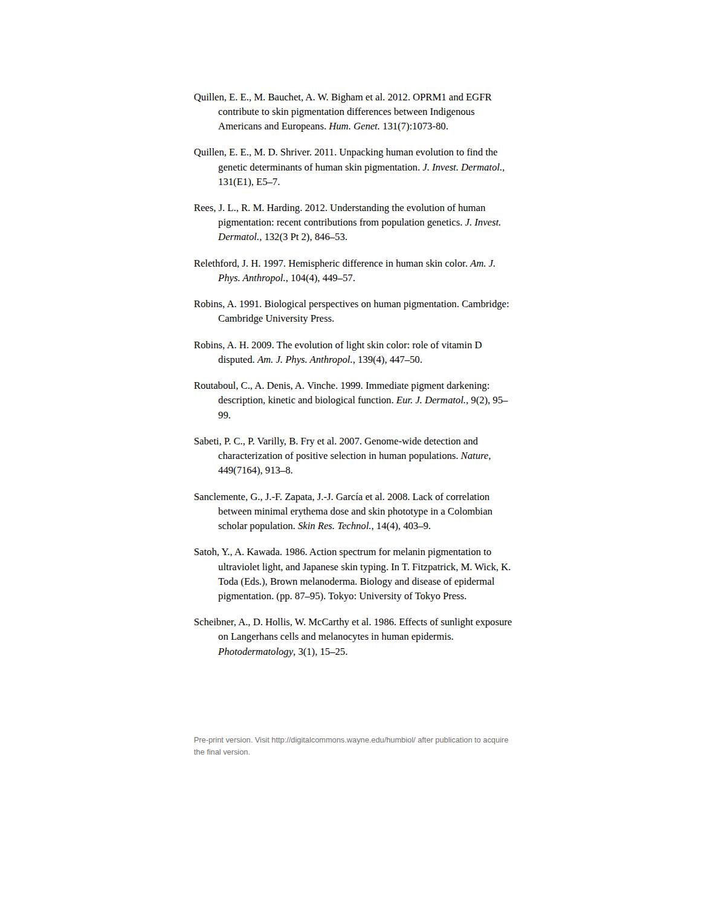Quillen, E. E., M. Bauchet, A. W. Bigham et al. 2012. OPRM1 and EGFR contribute to skin pigmentation differences between Indigenous Americans and Europeans. Hum. Genet. 131(7):1073-80.
Quillen, E. E., M. D. Shriver. 2011. Unpacking human evolution to find the genetic determinants of human skin pigmentation. J. Invest. Dermatol., 131(E1), E5–7.
Rees, J. L., R. M. Harding. 2012. Understanding the evolution of human pigmentation: recent contributions from population genetics. J. Invest. Dermatol., 132(3 Pt 2), 846–53.
Relethford, J. H. 1997. Hemispheric difference in human skin color. Am. J. Phys. Anthropol., 104(4), 449–57.
Robins, A. 1991. Biological perspectives on human pigmentation. Cambridge: Cambridge University Press.
Robins, A. H. 2009. The evolution of light skin color: role of vitamin D disputed. Am. J. Phys. Anthropol., 139(4), 447–50.
Routaboul, C., A. Denis, A. Vinche. 1999. Immediate pigment darkening: description, kinetic and biological function. Eur. J. Dermatol., 9(2), 95–99.
Sabeti, P. C., P. Varilly, B. Fry et al. 2007. Genome-wide detection and characterization of positive selection in human populations. Nature, 449(7164), 913–8.
Sanclemente, G., J.-F. Zapata, J.-J. García et al. 2008. Lack of correlation between minimal erythema dose and skin phototype in a Colombian scholar population. Skin Res. Technol., 14(4), 403–9.
Satoh, Y., A. Kawada. 1986. Action spectrum for melanin pigmentation to ultraviolet light, and Japanese skin typing. In T. Fitzpatrick, M. Wick, K. Toda (Eds.), Brown melanoderma. Biology and disease of epidermal pigmentation. (pp. 87–95). Tokyo: University of Tokyo Press.
Scheibner, A., D. Hollis, W. McCarthy et al. 1986. Effects of sunlight exposure on Langerhans cells and melanocytes in human epidermis. Photodermatology, 3(1), 15–25.
Pre-print version. Visit http://digitalcommons.wayne.edu/humbiol/ after publication to acquire the final version.